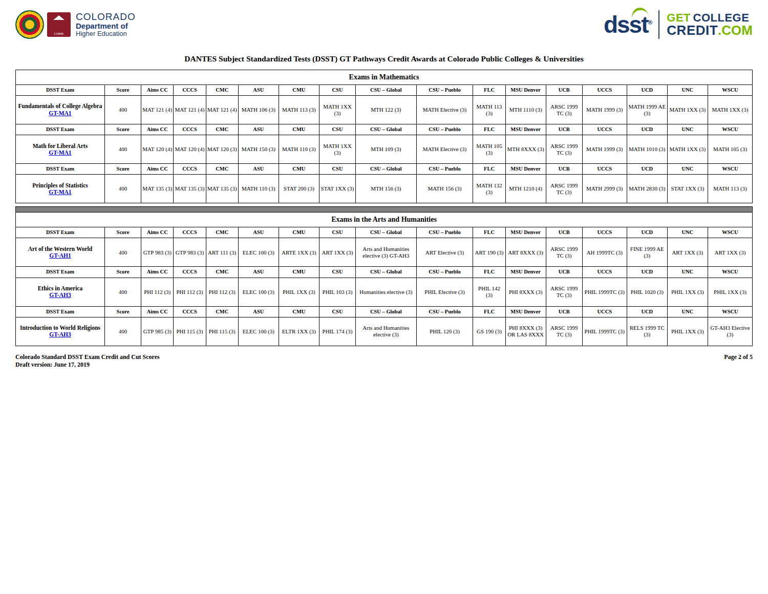CDHE
COLORADO
Department of
Higher Education
dsst®
GET COLLEGE
CREDIT.COM
DANTES Subject Standardized Tests (DSST) GT Pathways Credit Awards at Colorado Public Colleges & Universities
| Exams in Mathematics |
| DSST Exam | Score | Aims CC | CCCS | CMC | ASU | CMU | CSU | CSU – Global | CSU – Pueblo | FLC | MSU Denver | UCB | UCCS | UCD | UNC | WSCU |
| Fundamentals of College Algebra GT-MA1 | 400 | MAT 121 (4) | MAT 121 (4) | MAT 121 (4) | MATH 106 (3) | MATH 113 (3) | MATH 1XX (3) | MTH 122 (3) | MATH Elective (3) | MATH 113 (3) | MTH 1110 (3) | ARSC 1999 TC (3) | MATH 1999 (3) | MATH 1999 AE (3) | MATH 1XX (3) | MATH 1XX (3) |
| DSST Exam | Score | Aims CC | CCCS | CMC | ASU | CMU | CSU | CSU – Global | CSU – Pueblo | FLC | MSU Denver | UCB | UCCS | UCD | UNC | WSCU |
| Math for Liberal Arts GT-MA1 | 400 | MAT 120 (4) | MAT 120 (4) | MAT 120 (3) | MATH 150 (3) | MATH 110 (3) | MATH 1XX (3) | MTH 109 (3) | MATH Elective (3) | MATH 105 (3) | MTH 8XXX (3) | ARSC 1999 TC (3) | MATH 1999 (3) | MATH 1010 (3) | MATH 1XX (3) | MATH 105 (3) |
| DSST Exam | Score | Aims CC | CCCS | CMC | ASU | CMU | CSU | CSU – Global | CSU – Pueblo | FLC | MSU Denver | UCB | UCCS | UCD | UNC | WSCU |
| Principles of Statistics GT-MA1 | 400 | MAT 135 (3) | MAT 135 (3) | MAT 135 (3) | MATH 110 (3) | STAT 200 (3) | STAT 1XX (3) | MTH 156 (3) | MATH 156 (3) | MATH 132 (3) | MTH 1210 (4) | ARSC 1999 TC (3) | MATH 2999 (3) | MATH 2830 (3) | STAT 1XX (3) | MATH 113 (3) |
| Exams in the Arts and Humanities |
| DSST Exam | Score | Aims CC | CCCS | CMC | ASU | CMU | CSU | CSU – Global | CSU – Pueblo | FLC | MSU Denver | UCB | UCCS | UCD | UNC | WSCU |
| Art of the Western World GT-AH1 | 400 | GTP 983 (3) | GTP 983 (3) | ART 111 (3) | ELEC 100 (3) | ARTE 1XX (3) | ART 1XX (3) | Arts and Humanities elective (3) GT-AH3 | ART Elective (3) | ART 190 (3) | ART 8XXX (3) | ARSC 1999 TC (3) | AH 1999TC (3) | FINE 1999 AE (3) | ART 1XX (3) | ART 1XX (3) |
| DSST Exam | Score | Aims CC | CCCS | CMC | ASU | CMU | CSU | CSU – Global | CSU – Pueblo | FLC | MSU Denver | UCB | UCCS | UCD | UNC | WSCU |
| Ethics in America GT-AH3 | 400 | PHI 112 (3) | PHI 112 (3) | PHI 112 (3) | ELEC 100 (3) | PHIL 1XX (3) | PHIL 103 (3) | Humanities elective (3) | PHIL Elective (3) | PHIL 142 (3) | PHI 8XXX (3) | ARSC 1999 TC (3) | PHIL 1999TC (3) | PHIL 1020 (3) | PHIL 1XX (3) | PHIL 1XX (3) |
| DSST Exam | Score | Aims CC | CCCS | CMC | ASU | CMU | CSU | CSU – Global | CSU – Pueblo | FLC | MSU Denver | UCB | UCCS | UCD | UNC | WSCU |
| Introduction to World Religions GT-AH3 | 400 | GTP 985 (3) | PHI 115 (3) | PHI 115 (3) | ELEC 100 (3) | ELTR 1XX (3) | PHIL 174 (3) | Arts and Humanities elective (3) | PHIL 120 (3) | GS 190 (3) | PHI 8XXX (3) OR LAS 8XXX | ARSC 1999 TC (3) | PHIL 1999TC (3) | RELS 1999 TC (3) | PHIL 1XX (3) | GT-AH3 Elective (3) |
Colorado Standard DSST Exam Credit and Cut Scores
Draft version: June 17, 2019
Page 2 of 5